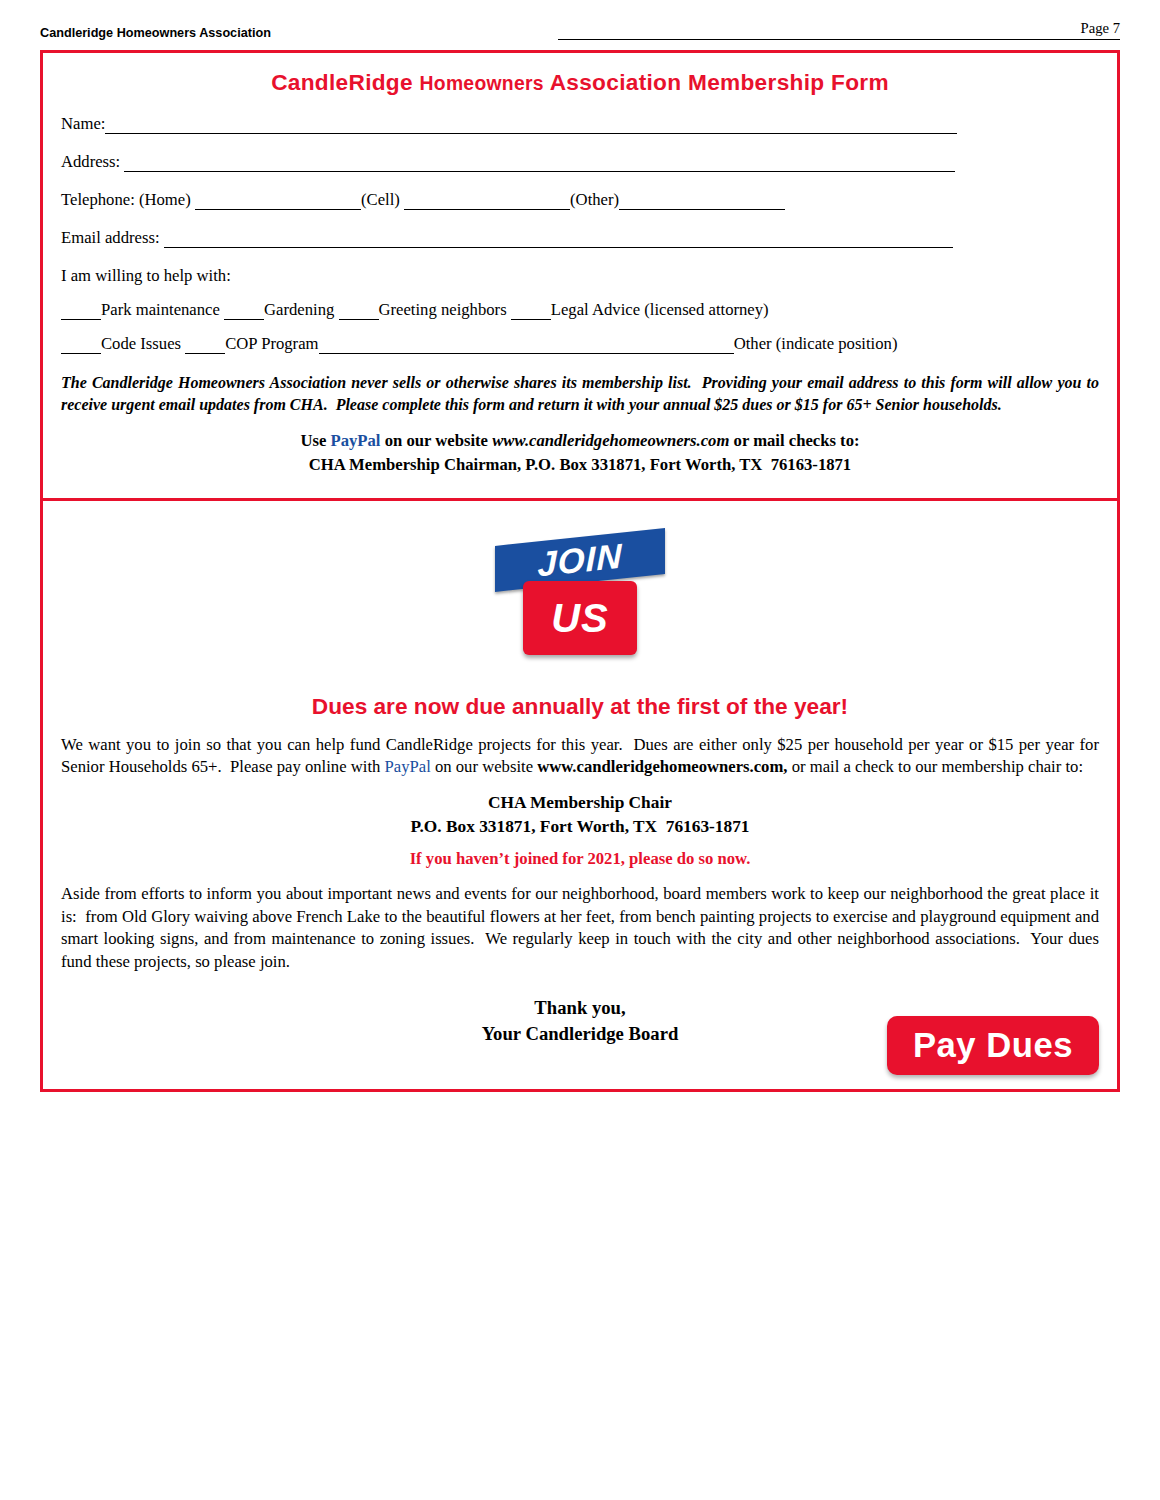Page 7
Candleridge Homeowners Association
CandleRidge Homeowners Association Membership Form
Name:
Address:
Telephone: (Home) (Cell) (Other)
Email address:
I am willing to help with:
Park maintenance Gardening Greeting neighbors Legal Advice (licensed attorney)
Code Issues COP Program Other (indicate position)
The Candleridge Homeowners Association never sells or otherwise shares its membership list. Providing your email address to this form will allow you to receive urgent email updates from CHA. Please complete this form and return it with your annual $25 dues or $15 for 65+ Senior households.
Use PayPal on our website www.candleridgehomeowners.com or mail checks to:
CHA Membership Chairman, P.O. Box 331871, Fort Worth, TX 76163-1871
JOIN
US
Dues are now due annually at the first of the year!
We want you to join so that you can help fund CandleRidge projects for this year. Dues are either only $25 per household per year or $15 per year for Senior Households 65+. Please pay online with PayPal on our website www.candleridgehomeowners.com, or mail a check to our membership chair to:
CHA Membership Chair
P.O. Box 331871, Fort Worth, TX 76163-1871
If you haven’t joined for 2021, please do so now.
Aside from efforts to inform you about important news and events for our neighborhood, board members work to keep our neighborhood the great place it is: from Old Glory waiving above French Lake to the beautiful flowers at her feet, from bench painting projects to exercise and playground equipment and smart looking signs, and from maintenance to zoning issues. We regularly keep in touch with the city and other neighborhood associations. Your dues fund these projects, so please join.
Thank you,
Your Candleridge Board
Pay Dues